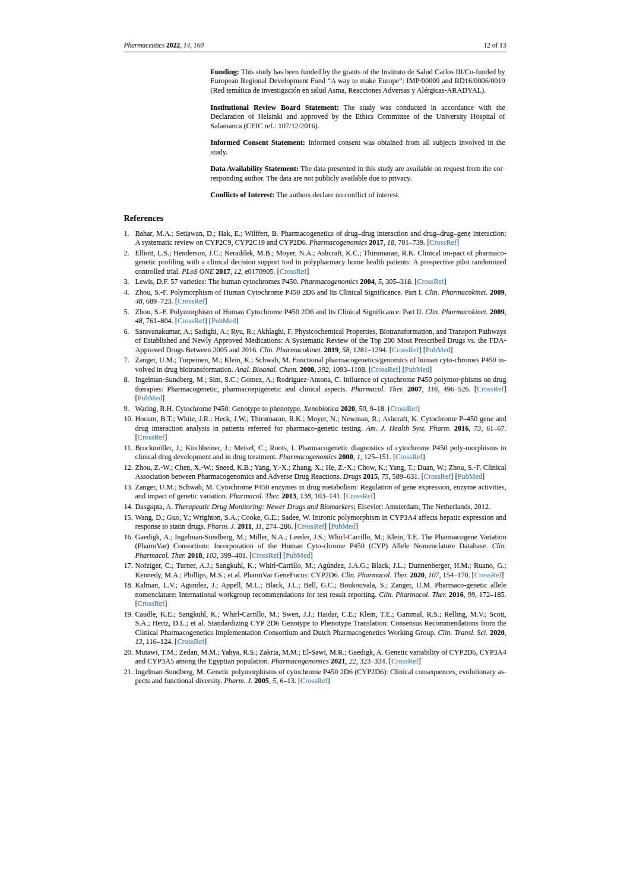Pharmaceutics 2022, 14, 160
12 of 13
Funding: This study has been funded by the grants of the Instituto de Salud Carlos III/Co-funded by European Regional Development Fund “A way to make Europe”: IMP/00009 and RD16/0006/0019 (Red temática de investigación en salud Asma, Reacciones Adversas y Alérgicas-ARADYAL).
Institutional Review Board Statement: The study was conducted in accordance with the Declaration of Helsinki and approved by the Ethics Committee of the University Hospital of Salamanca (CEIC ref.: 107/12/2016).
Informed Consent Statement: Informed consent was obtained from all subjects involved in the study.
Data Availability Statement: The data presented in this study are available on request from the corresponding author. The data are not publicly available due to privacy.
Conflicts of Interest: The authors declare no conflict of interest.
References
Bahar, M.A.; Setiawan, D.; Hak, E.; Wilffert, B. Pharmacogenetics of drug–drug interaction and drug–drug–gene interaction: A systematic review on CYP2C9, CYP2C19 and CYP2D6. Pharmacogenomics 2017, 18, 701–739. [CrossRef]
Elliott, L.S.; Henderson, J.C.; Neradilek, M.B.; Moyer, N.A.; Ashcraft, K.C.; Thirumaran, R.K. Clinical im-pact of pharmacogenetic profiling with a clinical decision support tool in polypharmacy home health patients: A prospective pilot randomized controlled trial. PLoS ONE 2017, 12, e0170905. [CrossRef]
Lewis, D.F. 57 varieties: The human cytochromes P450. Pharmacogenomics 2004, 5, 305–318. [CrossRef]
Zhou, S.-F. Polymorphism of Human Cytochrome P450 2D6 and Its Clinical Significance. Part I. Clin. Pharmacokinet. 2009, 48, 689–723. [CrossRef]
Zhou, S.-F. Polymorphism of Human Cytochrome P450 2D6 and Its Clinical Significance. Part II. Clin. Pharmacokinet. 2009, 48, 761–804. [CrossRef] [PubMed]
Saravanakumar, A.; Sadighi, A.; Ryu, R.; Akhlaghi, F. Physicochemical Properties, Biotransformation, and Transport Pathways of Established and Newly Approved Medications: A Systematic Review of the Top 200 Most Prescribed Drugs vs. the FDA-Approved Drugs Between 2005 and 2016. Clin. Pharmacokinet. 2019, 58, 1281–1294. [CrossRef] [PubMed]
Zanger, U.M.; Turpeinen, M.; Klein, K.; Schwab, M. Functional pharmacogenetics/genomics of human cyto-chromes P450 involved in drug biotransformation. Anal. Bioanal. Chem. 2008, 392, 1093–1108. [CrossRef] [PubMed]
Ingelman-Sundberg, M.; Sim, S.C.; Gomez, A.; Rodriguez-Antona, C. Influence of cytochrome P450 polymor-phisms on drug therapies: Pharmacogenetic, pharmacoepigenetic and clinical aspects. Pharmacol. Ther. 2007, 116, 496–526. [CrossRef] [PubMed]
Waring, R.H. Cytochrome P450: Genotype to phenotype. Xenobiotica 2020, 50, 9–18. [CrossRef]
Hocum, B.T.; White, J.R.; Heck, J.W.; Thirumaran, R.K.; Moyer, N.; Newman, R.; Ashcraft, K. Cytochrome P–450 gene and drug interaction analysis in patients referred for pharmaco-genetic testing. Am. J. Health Syst. Pharm. 2016, 73, 61–67. [CrossRef]
Brockmöller, J.; Kirchheiner, J.; Meisel, C.; Roots, I. Pharmacogenetic diagnostics of cytochrome P450 poly-morphisms in clinical drug development and in drug treatment. Pharmacogenomics 2000, 1, 125–151. [CrossRef]
Zhou, Z.-W.; Chen, X.-W.; Sneed, K.B.; Yang, Y.-X.; Zhang, X.; He, Z.-X.; Chow, K.; Yang, T.; Duan, W.; Zhou, S.-F. Clinical Association between Pharmacogenomics and Adverse Drug Reactions. Drugs 2015, 75, 589–631. [CrossRef] [PubMed]
Zanger, U.M.; Schwab, M. Cytochrome P450 enzymes in drug metabolism: Regulation of gene expression, enzyme activities, and impact of genetic variation. Pharmacol. Ther. 2013, 138, 103–141. [CrossRef]
Dasgupta, A. Therapeutic Drug Monitoring: Newer Drugs and Biomarkers; Elsevier: Amsterdam, The Netherlands, 2012.
Wang, D.; Guo, Y.; Wrighton, S.A.; Cooke, G.E.; Sadee, W. Intronic polymorphism in CYP3A4 affects hepatic expression and response to statin drugs. Pharm. J. 2011, 11, 274–286. [CrossRef] [PubMed]
Gaedigk, A.; Ingelman-Sundberg, M.; Miller, N.A.; Leeder, J.S.; Whirl-Carrillo, M.; Klein, T.E. The Pharmacogene Variation (PharmVar) Consortium: Incorporation of the Human Cyto-chrome P450 (CYP) Allele Nomenclature Database. Clin. Pharmacol. Ther. 2018, 103, 399–401. [CrossRef] [PubMed]
Nofziger, C.; Turner, A.J.; Sangkuhl, K.; Whirl-Carrillo, M.; Agúndez, J.A.G.; Black, J.L.; Dunnenberger, H.M.; Ruano, G.; Kennedy, M.A.; Phillips, M.S.; et al. PharmVar GeneFocus: CYP2D6. Clin. Pharmacol. Ther. 2020, 107, 154–170. [CrossRef]
Kalman, L.V.; Agundez, J.; Appell, M.L.; Black, J.L.; Bell, G.C.; Boukouvala, S.; Zanger, U.M. Pharmaco-genetic allele nomenclature: International workgroup recommendations for test result reporting. Clin. Pharmacol. Ther. 2016, 99, 172–185. [CrossRef]
Caudle, K.E.; Sangkuhl, K.; Whirl-Carrillo, M.; Swen, J.J.; Haidar, C.E.; Klein, T.E.; Gammal, R.S.; Relling, M.V.; Scott, S.A.; Hertz, D.L.; et al. Standardizing CYP 2D6 Genotype to Phenotype Translation: Consensus Recommendations from the Clinical Pharmacogenetics Implementation Consortium and Dutch Pharmacogenetics Working Group. Clin. Transl. Sci. 2020, 13, 116–124. [CrossRef]
Mutawi, T.M.; Zedan, M.M.; Yahya, R.S.; Zakria, M.M.; El-Sawi, M.R.; Gaedigk, A. Genetic variability of CYP2D6, CYP3A4 and CYP3A5 among the Egyptian population. Pharmacogenomics 2021, 22, 323–334. [CrossRef]
Ingelman-Sundberg, M. Genetic polymorphisms of cytochrome P450 2D6 (CYP2D6): Clinical consequences, evolutionary aspects and functional diversity. Pharm. J. 2005, 5, 6–13. [CrossRef]